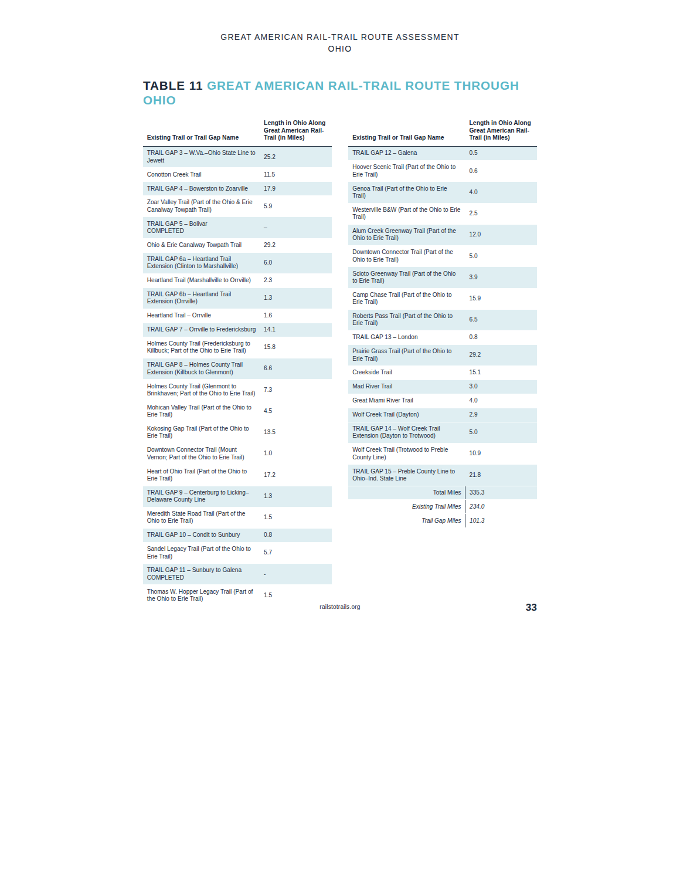GREAT AMERICAN RAIL-TRAIL ROUTE ASSESSMENT OHIO
TABLE 11 GREAT AMERICAN RAIL-TRAIL ROUTE THROUGH OHIO
| Existing Trail or Trail Gap Name | Length in Ohio Along Great American Rail-Trail (in Miles) |
| --- | --- |
| TRAIL GAP 3 – W.Va.–Ohio State Line to Jewett | 25.2 |
| Conotton Creek Trail | 11.5 |
| TRAIL GAP 4 – Bowerston to Zoarville | 17.9 |
| Zoar Valley Trail (Part of the Ohio & Erie Canalway Towpath Trail) | 5.9 |
| TRAIL GAP 5 – Bolivar COMPLETED | – |
| Ohio & Erie Canalway Towpath Trail | 29.2 |
| TRAIL GAP 6a – Heartland Trail Extension (Clinton to Marshallville) | 6.0 |
| Heartland Trail (Marshallville to Orrville) | 2.3 |
| TRAIL GAP 6b – Heartland Trail Extension (Orrville) | 1.3 |
| Heartland Trail – Orrville | 1.6 |
| TRAIL GAP 7 – Orrville to Fredericksburg | 14.1 |
| Holmes County Trail (Fredericksburg to Killbuck; Part of the Ohio to Erie Trail) | 15.8 |
| TRAIL GAP 8 – Holmes County Trail Extension (Killbuck to Glenmont) | 6.6 |
| Holmes County Trail (Glenmont to Brinkhaven; Part of the Ohio to Erie Trail) | 7.3 |
| Mohican Valley Trail (Part of the Ohio to Erie Trail) | 4.5 |
| Kokosing Gap Trail (Part of the Ohio to Erie Trail) | 13.5 |
| Downtown Connector Trail (Mount Vernon; Part of the Ohio to Erie Trail) | 1.0 |
| Heart of Ohio Trail (Part of the Ohio to Erie Trail) | 17.2 |
| TRAIL GAP 9 – Centerburg to Licking–Delaware County Line | 1.3 |
| Meredith State Road Trail (Part of the Ohio to Erie Trail) | 1.5 |
| TRAIL GAP 10 – Condit to Sunbury | 0.8 |
| Sandel Legacy Trail (Part of the Ohio to Erie Trail) | 5.7 |
| TRAIL GAP 11 – Sunbury to Galena COMPLETED | - |
| Thomas W. Hopper Legacy Trail (Part of the Ohio to Erie Trail) | 1.5 |
| Existing Trail or Trail Gap Name | Length in Ohio Along Great American Rail-Trail (in Miles) |
| --- | --- |
| TRAIL GAP 12 – Galena | 0.5 |
| Hoover Scenic Trail (Part of the Ohio to Erie Trail) | 0.6 |
| Genoa Trail (Part of the Ohio to Erie Trail) | 4.0 |
| Westerville B&W (Part of the Ohio to Erie Trail) | 2.5 |
| Alum Creek Greenway Trail (Part of the Ohio to Erie Trail) | 12.0 |
| Downtown Connector Trail (Part of the Ohio to Erie Trail) | 5.0 |
| Scioto Greenway Trail (Part of the Ohio to Erie Trail) | 3.9 |
| Camp Chase Trail (Part of the Ohio to Erie Trail) | 15.9 |
| Roberts Pass Trail (Part of the Ohio to Erie Trail) | 6.5 |
| TRAIL GAP 13 – London | 0.8 |
| Prairie Grass Trail (Part of the Ohio to Erie Trail) | 29.2 |
| Creekside Trail | 15.1 |
| Mad River Trail | 3.0 |
| Great Miami River Trail | 4.0 |
| Wolf Creek Trail (Dayton) | 2.9 |
| TRAIL GAP 14 – Wolf Creek Trail Extension (Dayton to Trotwood) | 5.0 |
| Wolf Creek Trail (Trotwood to Preble County Line) | 10.9 |
| TRAIL GAP 15 – Preble County Line to Ohio–Ind. State Line | 21.8 |
| Total Miles | 335.3 |
| Existing Trail Miles | 234.0 |
| Trail Gap Miles | 101.3 |
railstotrails.org 33